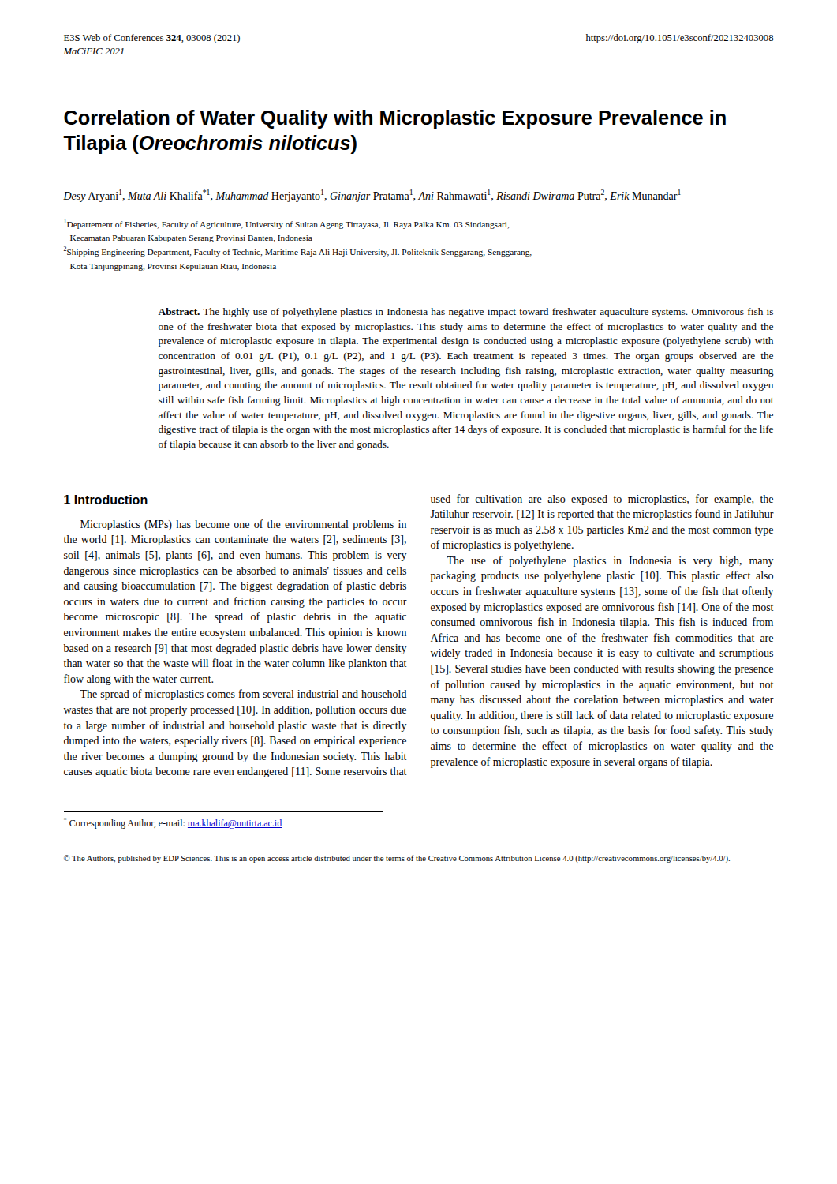E3S Web of Conferences 324, 03008 (2021)
MaCiFIC 2021
https://doi.org/10.1051/e3sconf/202132403008
Correlation of Water Quality with Microplastic Exposure Prevalence in Tilapia (Oreochromis niloticus)
Desy Aryani1, Muta Ali Khalifa*1, Muhammad Herjayanto1, Ginanjar Pratama1, Ani Rahmawati1, Risandi Dwirama Putra2, Erik Munandar1
1Departement of Fisheries, Faculty of Agriculture, University of Sultan Ageng Tirtayasa, Jl. Raya Palka Km. 03 Sindangsari,
Kecamatan Pabuaran Kabupaten Serang Provinsi Banten, Indonesia
2Shipping Engineering Department, Faculty of Technic, Maritime Raja Ali Haji University, Jl. Politeknik Senggarang, Senggarang,
Kota Tanjungpinang, Provinsi Kepulauan Riau, Indonesia
Abstract. The highly use of polyethylene plastics in Indonesia has negative impact toward freshwater aquaculture systems. Omnivorous fish is one of the freshwater biota that exposed by microplastics. This study aims to determine the effect of microplastics to water quality and the prevalence of microplastic exposure in tilapia. The experimental design is conducted using a microplastic exposure (polyethylene scrub) with concentration of 0.01 g/L (P1), 0.1 g/L (P2), and 1 g/L (P3). Each treatment is repeated 3 times. The organ groups observed are the gastrointestinal, liver, gills, and gonads. The stages of the research including fish raising, microplastic extraction, water quality measuring parameter, and counting the amount of microplastics. The result obtained for water quality parameter is temperature, pH, and dissolved oxygen still within safe fish farming limit. Microplastics at high concentration in water can cause a decrease in the total value of ammonia, and do not affect the value of water temperature, pH, and dissolved oxygen. Microplastics are found in the digestive organs, liver, gills, and gonads. The digestive tract of tilapia is the organ with the most microplastics after 14 days of exposure. It is concluded that microplastic is harmful for the life of tilapia because it can absorb to the liver and gonads.
1 Introduction
Microplastics (MPs) has become one of the environmental problems in the world [1]. Microplastics can contaminate the waters [2], sediments [3], soil [4], animals [5], plants [6], and even humans. This problem is very dangerous since microplastics can be absorbed to animals' tissues and cells and causing bioaccumulation [7]. The biggest degradation of plastic debris occurs in waters due to current and friction causing the particles to occur become microscopic [8]. The spread of plastic debris in the aquatic environment makes the entire ecosystem unbalanced. This opinion is known based on a research [9] that most degraded plastic debris have lower density than water so that the waste will float in the water column like plankton that flow along with the water current.
The spread of microplastics comes from several industrial and household wastes that are not properly processed [10]. In addition, pollution occurs due to a large number of industrial and household plastic waste that is directly dumped into the waters, especially rivers [8]. Based on empirical experience the river becomes a dumping ground by the Indonesian society. This habit causes aquatic biota become rare even endangered [11]. Some reservoirs that used for cultivation are also exposed to microplastics, for example, the Jatiluhur reservoir. [12] It is reported that the microplastics found in Jatiluhur reservoir is as much as 2.58 x 105 particles Km2 and the most common type of microplastics is polyethylene.
The use of polyethylene plastics in Indonesia is very high, many packaging products use polyethylene plastic [10]. This plastic effect also occurs in freshwater aquaculture systems [13], some of the fish that oftenly exposed by microplastics exposed are omnivorous fish [14]. One of the most consumed omnivorous fish in Indonesia tilapia. This fish is induced from Africa and has become one of the freshwater fish commodities that are widely traded in Indonesia because it is easy to cultivate and scrumptious [15]. Several studies have been conducted with results showing the presence of pollution caused by microplastics in the aquatic environment, but not many has discussed about the corelation between microplastics and water quality. In addition, there is still lack of data related to microplastic exposure to consumption fish, such as tilapia, as the basis for food safety. This study aims to determine the effect of microplastics on water quality and the prevalence of microplastic exposure in several organs of tilapia.
* Corresponding Author, e-mail: ma.khalifa@untirta.ac.id
© The Authors, published by EDP Sciences. This is an open access article distributed under the terms of the Creative Commons Attribution License 4.0 (http://creativecommons.org/licenses/by/4.0/).